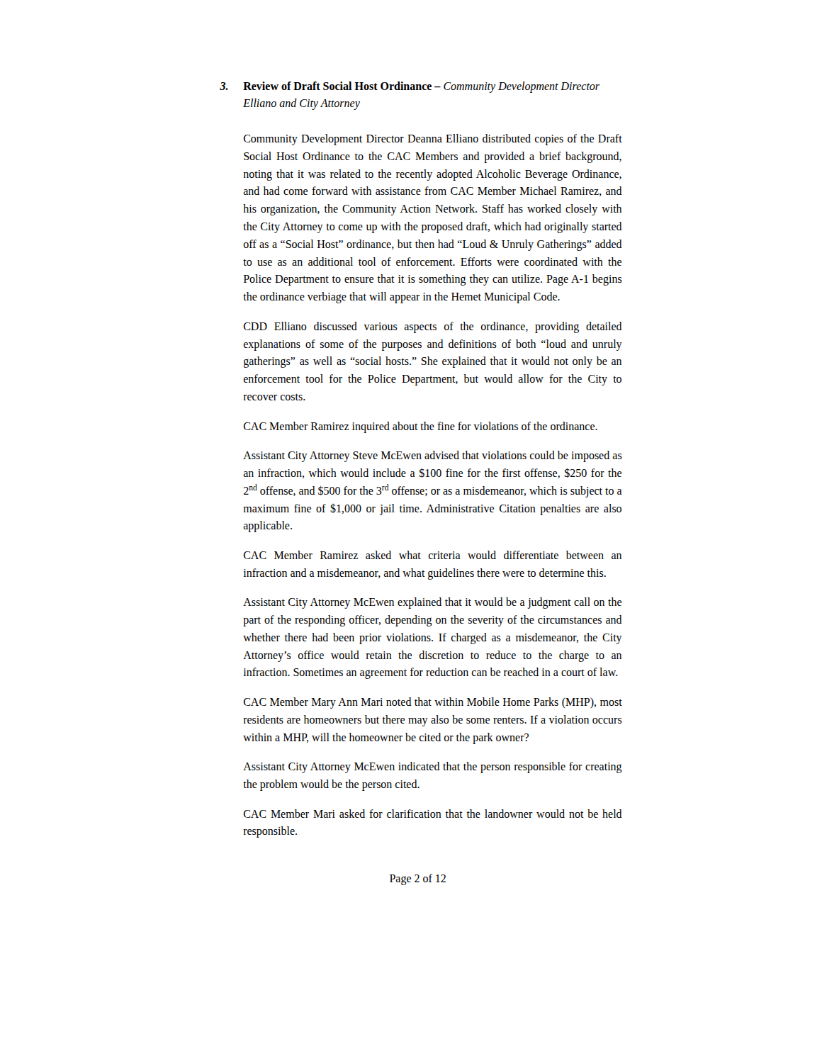3.
Review of Draft Social Host Ordinance – Community Development Director Elliano and City Attorney
Community Development Director Deanna Elliano distributed copies of the Draft Social Host Ordinance to the CAC Members and provided a brief background, noting that it was related to the recently adopted Alcoholic Beverage Ordinance, and had come forward with assistance from CAC Member Michael Ramirez, and his organization, the Community Action Network. Staff has worked closely with the City Attorney to come up with the proposed draft, which had originally started off as a “Social Host” ordinance, but then had “Loud & Unruly Gatherings” added to use as an additional tool of enforcement. Efforts were coordinated with the Police Department to ensure that it is something they can utilize. Page A-1 begins the ordinance verbiage that will appear in the Hemet Municipal Code.
CDD Elliano discussed various aspects of the ordinance, providing detailed explanations of some of the purposes and definitions of both “loud and unruly gatherings” as well as “social hosts.” She explained that it would not only be an enforcement tool for the Police Department, but would allow for the City to recover costs.
CAC Member Ramirez inquired about the fine for violations of the ordinance.
Assistant City Attorney Steve McEwen advised that violations could be imposed as an infraction, which would include a $100 fine for the first offense, $250 for the 2nd offense, and $500 for the 3rd offense; or as a misdemeanor, which is subject to a maximum fine of $1,000 or jail time. Administrative Citation penalties are also applicable.
CAC Member Ramirez asked what criteria would differentiate between an infraction and a misdemeanor, and what guidelines there were to determine this.
Assistant City Attorney McEwen explained that it would be a judgment call on the part of the responding officer, depending on the severity of the circumstances and whether there had been prior violations. If charged as a misdemeanor, the City Attorney’s office would retain the discretion to reduce to the charge to an infraction. Sometimes an agreement for reduction can be reached in a court of law.
CAC Member Mary Ann Mari noted that within Mobile Home Parks (MHP), most residents are homeowners but there may also be some renters. If a violation occurs within a MHP, will the homeowner be cited or the park owner?
Assistant City Attorney McEwen indicated that the person responsible for creating the problem would be the person cited.
CAC Member Mari asked for clarification that the landowner would not be held responsible.
Page 2 of 12